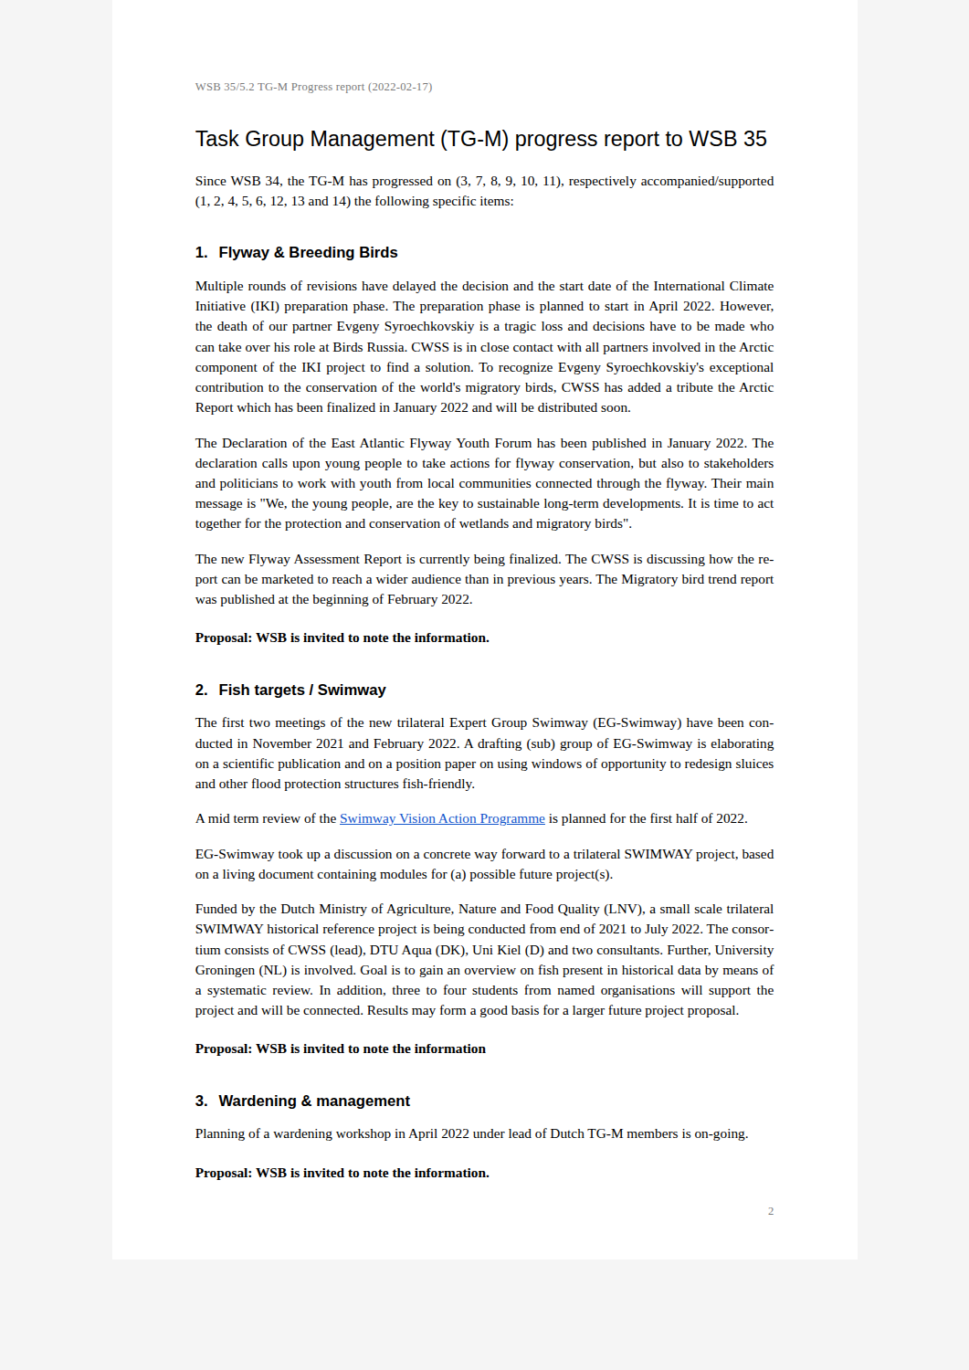WSB 35/5.2 TG-M Progress report (2022-02-17)
Task Group Management (TG-M) progress report to WSB 35
Since WSB 34, the TG-M has progressed on (3, 7, 8, 9, 10, 11), respectively accompanied/supported (1, 2, 4, 5, 6, 12, 13 and 14) the following specific items:
1. Flyway & Breeding Birds
Multiple rounds of revisions have delayed the decision and the start date of the International Climate Initiative (IKI) preparation phase. The preparation phase is planned to start in April 2022. However, the death of our partner Evgeny Syroechkovskiy is a tragic loss and decisions have to be made who can take over his role at Birds Russia. CWSS is in close contact with all partners involved in the Arctic component of the IKI project to find a solution. To recognize Evgeny Syroechkovskiy's exceptional contribution to the conservation of the world's migratory birds, CWSS has added a tribute the Arctic Report which has been finalized in January 2022 and will be distributed soon.
The Declaration of the East Atlantic Flyway Youth Forum has been published in January 2022. The declaration calls upon young people to take actions for flyway conservation, but also to stakeholders and politicians to work with youth from local communities connected through the flyway. Their main message is "We, the young people, are the key to sustainable long-term developments. It is time to act together for the protection and conservation of wetlands and migratory birds".
The new Flyway Assessment Report is currently being finalized. The CWSS is discussing how the report can be marketed to reach a wider audience than in previous years. The Migratory bird trend report was published at the beginning of February 2022.
Proposal: WSB is invited to note the information.
2. Fish targets / Swimway
The first two meetings of the new trilateral Expert Group Swimway (EG-Swimway) have been conducted in November 2021 and February 2022. A drafting (sub) group of EG-Swimway is elaborating on a scientific publication and on a position paper on using windows of opportunity to redesign sluices and other flood protection structures fish-friendly.
A mid term review of the Swimway Vision Action Programme is planned for the first half of 2022.
EG-Swimway took up a discussion on a concrete way forward to a trilateral SWIMWAY project, based on a living document containing modules for (a) possible future project(s).
Funded by the Dutch Ministry of Agriculture, Nature and Food Quality (LNV), a small scale trilateral SWIMWAY historical reference project is being conducted from end of 2021 to July 2022. The consortium consists of CWSS (lead), DTU Aqua (DK), Uni Kiel (D) and two consultants. Further, University Groningen (NL) is involved. Goal is to gain an overview on fish present in historical data by means of a systematic review. In addition, three to four students from named organisations will support the project and will be connected. Results may form a good basis for a larger future project proposal.
Proposal: WSB is invited to note the information
3. Wardening & management
Planning of a wardening workshop in April 2022 under lead of Dutch TG-M members is on-going.
Proposal: WSB is invited to note the information.
2